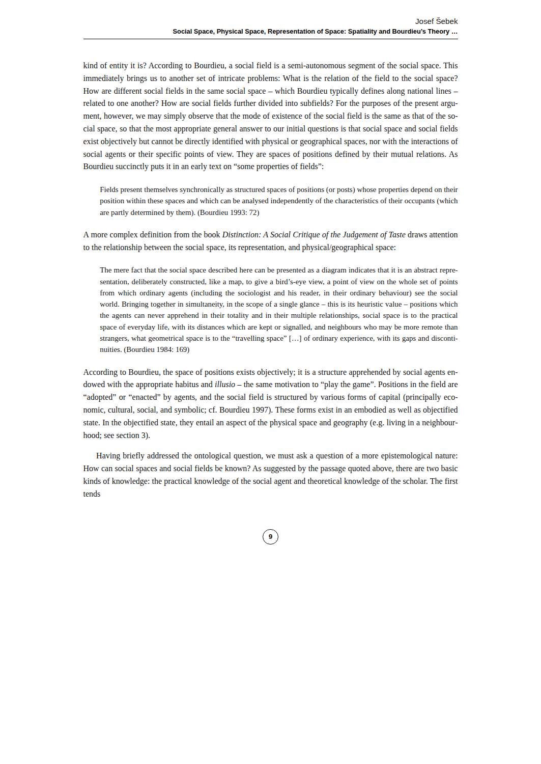Josef Šebek
Social Space, Physical Space, Representation of Space: Spatiality and Bourdieu’s Theory …
kind of entity it is? According to Bourdieu, a social field is a semi-autonomous segment of the social space. This immediately brings us to another set of intricate problems: What is the relation of the field to the social space? How are different social fields in the same social space – which Bourdieu typically defines along national lines – related to one another? How are social fields further divided into subfields? For the purposes of the present argument, however, we may simply observe that the mode of existence of the social field is the same as that of the social space, so that the most appropriate general answer to our initial questions is that social space and social fields exist objectively but cannot be directly identified with physical or geographical spaces, nor with the interactions of social agents or their specific points of view. They are spaces of positions defined by their mutual relations. As Bourdieu succinctly puts it in an early text on “some properties of fields”:
Fields present themselves synchronically as structured spaces of positions (or posts) whose properties depend on their position within these spaces and which can be analysed independently of the characteristics of their occupants (which are partly determined by them). (Bourdieu 1993: 72)
A more complex definition from the book Distinction: A Social Critique of the Judgement of Taste draws attention to the relationship between the social space, its representation, and physical/geographical space:
The mere fact that the social space described here can be presented as a diagram indicates that it is an abstract representation, deliberately constructed, like a map, to give a bird’s-eye view, a point of view on the whole set of points from which ordinary agents (including the sociologist and his reader, in their ordinary behaviour) see the social world. Bringing together in simultaneity, in the scope of a single glance – this is its heuristic value – positions which the agents can never apprehend in their totality and in their multiple relationships, social space is to the practical space of everyday life, with its distances which are kept or signalled, and neighbours who may be more remote than strangers, what geometrical space is to the “travelling space” […] of ordinary experience, with its gaps and discontinuities. (Bourdieu 1984: 169)
According to Bourdieu, the space of positions exists objectively; it is a structure apprehended by social agents endowed with the appropriate habitus and illusio – the same motivation to “play the game”. Positions in the field are “adopted” or “enacted” by agents, and the social field is structured by various forms of capital (principally economic, cultural, social, and symbolic; cf. Bourdieu 1997). These forms exist in an embodied as well as objectified state. In the objectified state, they entail an aspect of the physical space and geography (e.g. living in a neighbourhood; see section 3).
Having briefly addressed the ontological question, we must ask a question of a more epistemological nature: How can social spaces and social fields be known? As suggested by the passage quoted above, there are two basic kinds of knowledge: the practical knowledge of the social agent and theoretical knowledge of the scholar. The first tends
9